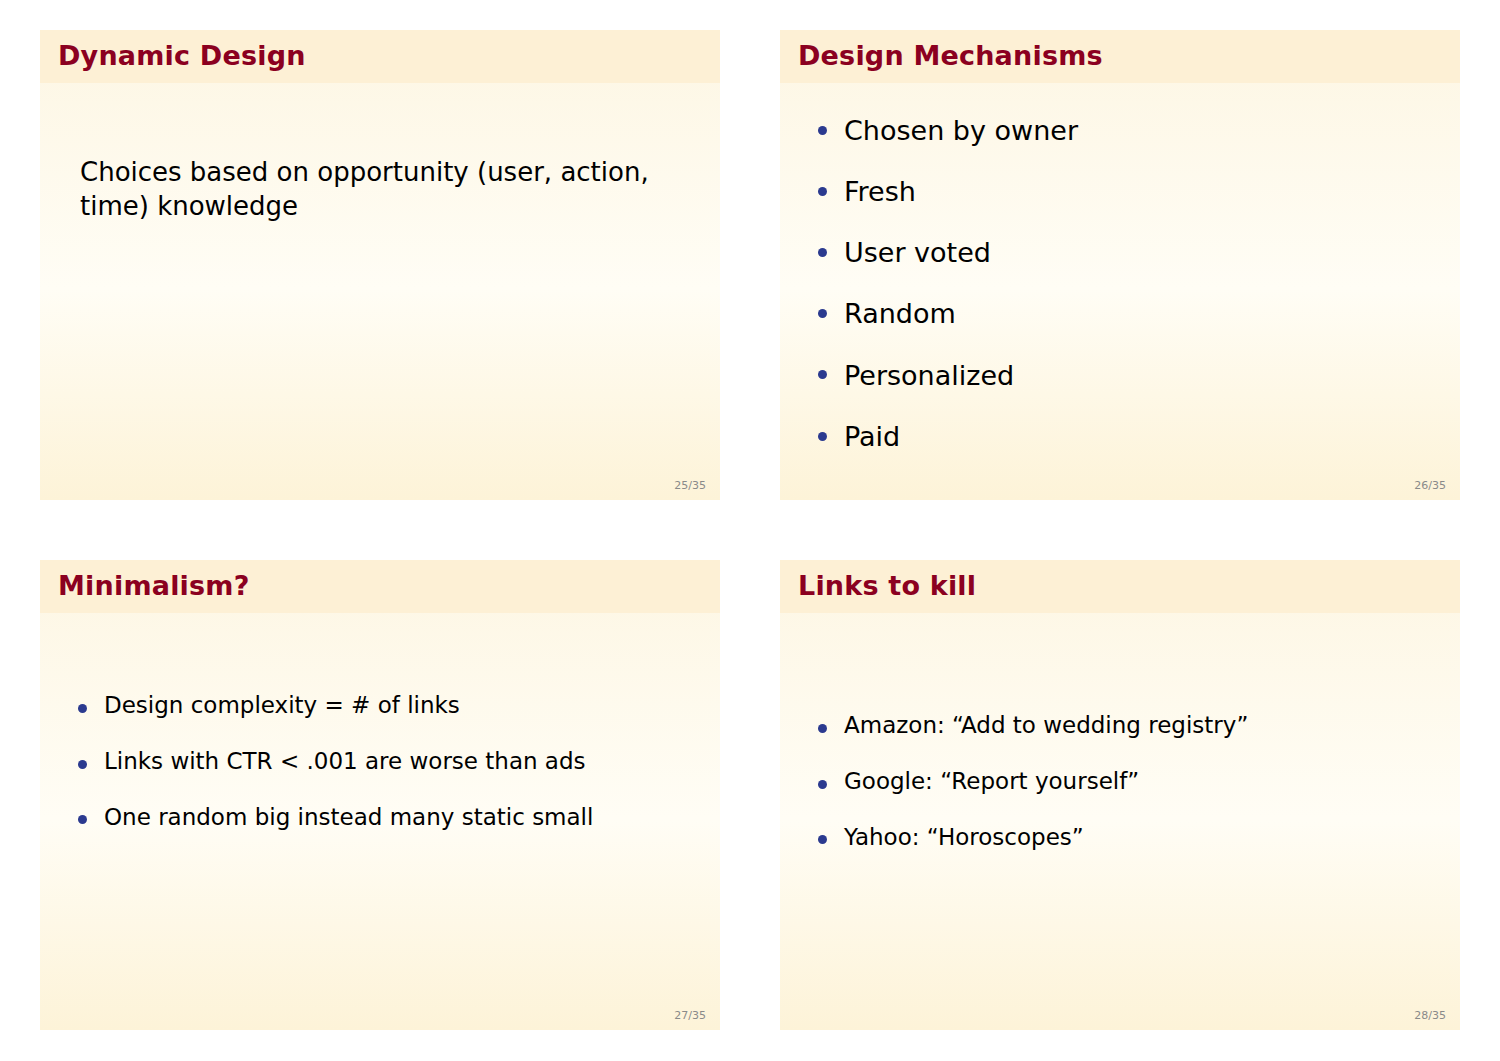Dynamic Design
Choices based on opportunity (user, action, time) knowledge
25/35
Design Mechanisms
Chosen by owner
Fresh
User voted
Random
Personalized
Paid
26/35
Minimalism?
Design complexity = # of links
Links with CTR < .001 are worse than ads
One random big instead many static small
27/35
Links to kill
Amazon: “Add to wedding registry”
Google: “Report yourself”
Yahoo: “Horoscopes”
28/35